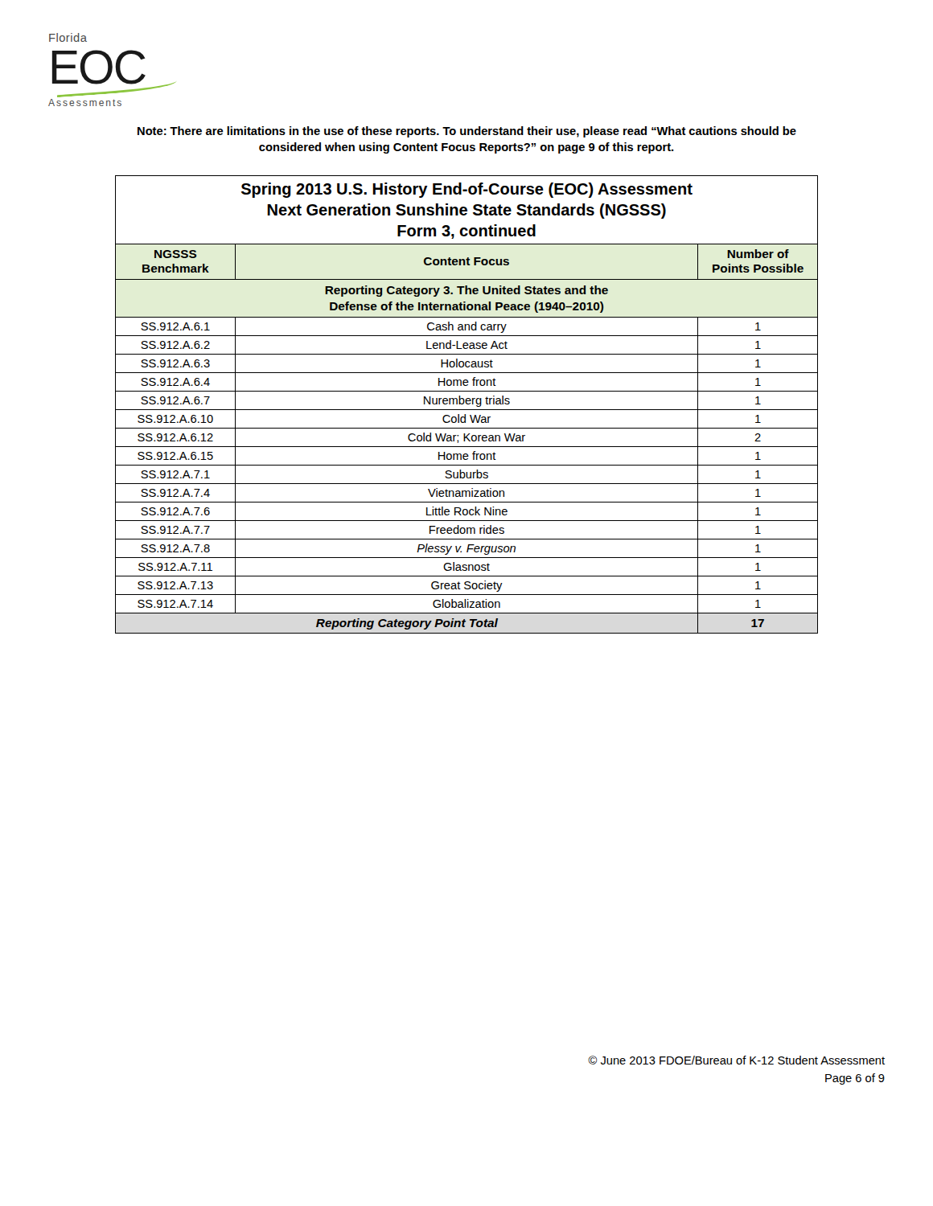Florida
EOC
Assessments
Note: There are limitations in the use of these reports. To understand their use, please read “What cautions should be considered when using Content Focus Reports?” on page 9 of this report.
| Spring 2013 U.S. History End-of-Course (EOC) Assessment Next Generation Sunshine State Standards (NGSSS) Form 3, continued |
| NGSSS Benchmark | Content Focus | Number of Points Possible |
| Reporting Category 3. The United States and the Defense of the International Peace (1940–2010) |
| SS.912.A.6.1 | Cash and carry | 1 |
| SS.912.A.6.2 | Lend-Lease Act | 1 |
| SS.912.A.6.3 | Holocaust | 1 |
| SS.912.A.6.4 | Home front | 1 |
| SS.912.A.6.7 | Nuremberg trials | 1 |
| SS.912.A.6.10 | Cold War | 1 |
| SS.912.A.6.12 | Cold War; Korean War | 2 |
| SS.912.A.6.15 | Home front | 1 |
| SS.912.A.7.1 | Suburbs | 1 |
| SS.912.A.7.4 | Vietnamization | 1 |
| SS.912.A.7.6 | Little Rock Nine | 1 |
| SS.912.A.7.7 | Freedom rides | 1 |
| SS.912.A.7.8 | Plessy v. Ferguson | 1 |
| SS.912.A.7.11 | Glasnost | 1 |
| SS.912.A.7.13 | Great Society | 1 |
| SS.912.A.7.14 | Globalization | 1 |
| Reporting Category Point Total | 17 |
© June 2013 FDOE/Bureau of K-12 Student Assessment
Page 6 of 9